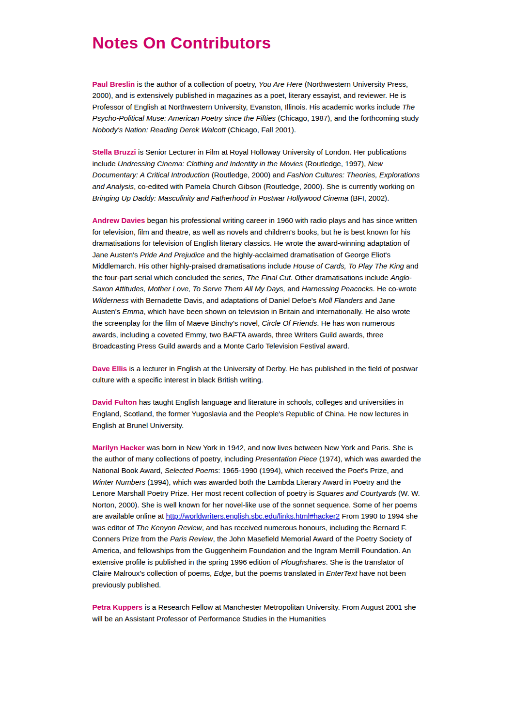Notes On Contributors
Paul Breslin is the author of a collection of poetry, You Are Here (Northwestern University Press, 2000), and is extensively published in magazines as a poet, literary essayist, and reviewer. He is Professor of English at Northwestern University, Evanston, Illinois. His academic works include The Psycho-Political Muse: American Poetry since the Fifties (Chicago, 1987), and the forthcoming study Nobody's Nation: Reading Derek Walcott (Chicago, Fall 2001).
Stella Bruzzi is Senior Lecturer in Film at Royal Holloway University of London. Her publications include Undressing Cinema: Clothing and Indentity in the Movies (Routledge, 1997), New Documentary: A Critical Introduction (Routledge, 2000) and Fashion Cultures: Theories, Explorations and Analysis, co-edited with Pamela Church Gibson (Routledge, 2000). She is currently working on Bringing Up Daddy: Masculinity and Fatherhood in Postwar Hollywood Cinema (BFI, 2002).
Andrew Davies began his professional writing career in 1960 with radio plays and has since written for television, film and theatre, as well as novels and children's books, but he is best known for his dramatisations for television of English literary classics. He wrote the award-winning adaptation of Jane Austen's Pride And Prejudice and the highly-acclaimed dramatisation of George Eliot's Middlemarch. His other highly-praised dramatisations include House of Cards, To Play The King and the four-part serial which concluded the series, The Final Cut. Other dramatisations include Anglo-Saxon Attitudes, Mother Love, To Serve Them All My Days, and Harnessing Peacocks. He co-wrote Wilderness with Bernadette Davis, and adaptations of Daniel Defoe's Moll Flanders and Jane Austen's Emma, which have been shown on television in Britain and internationally. He also wrote the screenplay for the film of Maeve Binchy's novel, Circle Of Friends. He has won numerous awards, including a coveted Emmy, two BAFTA awards, three Writers Guild awards, three Broadcasting Press Guild awards and a Monte Carlo Television Festival award.
Dave Ellis is a lecturer in English at the University of Derby. He has published in the field of postwar culture with a specific interest in black British writing.
David Fulton has taught English language and literature in schools, colleges and universities in England, Scotland, the former Yugoslavia and the People's Republic of China. He now lectures in English at Brunel University.
Marilyn Hacker was born in New York in 1942, and now lives between New York and Paris. She is the author of many collections of poetry, including Presentation Piece (1974), which was awarded the National Book Award, Selected Poems: 1965-1990 (1994), which received the Poet's Prize, and Winter Numbers (1994), which was awarded both the Lambda Literary Award in Poetry and the Lenore Marshall Poetry Prize. Her most recent collection of poetry is Squares and Courtyards (W. W. Norton, 2000). She is well known for her novel-like use of the sonnet sequence. Some of her poems are available online at http://worldwriters.english.sbc.edu/links.html#hacker2 From 1990 to 1994 she was editor of The Kenyon Review, and has received numerous honours, including the Bernard F. Conners Prize from the Paris Review, the John Masefield Memorial Award of the Poetry Society of America, and fellowships from the Guggenheim Foundation and the Ingram Merrill Foundation. An extensive profile is published in the spring 1996 edition of Ploughshares. She is the translator of Claire Malroux's collection of poems, Edge, but the poems translated in EnterText have not been previously published.
Petra Kuppers is a Research Fellow at Manchester Metropolitan University. From August 2001 she will be an Assistant Professor of Performance Studies in the Humanities